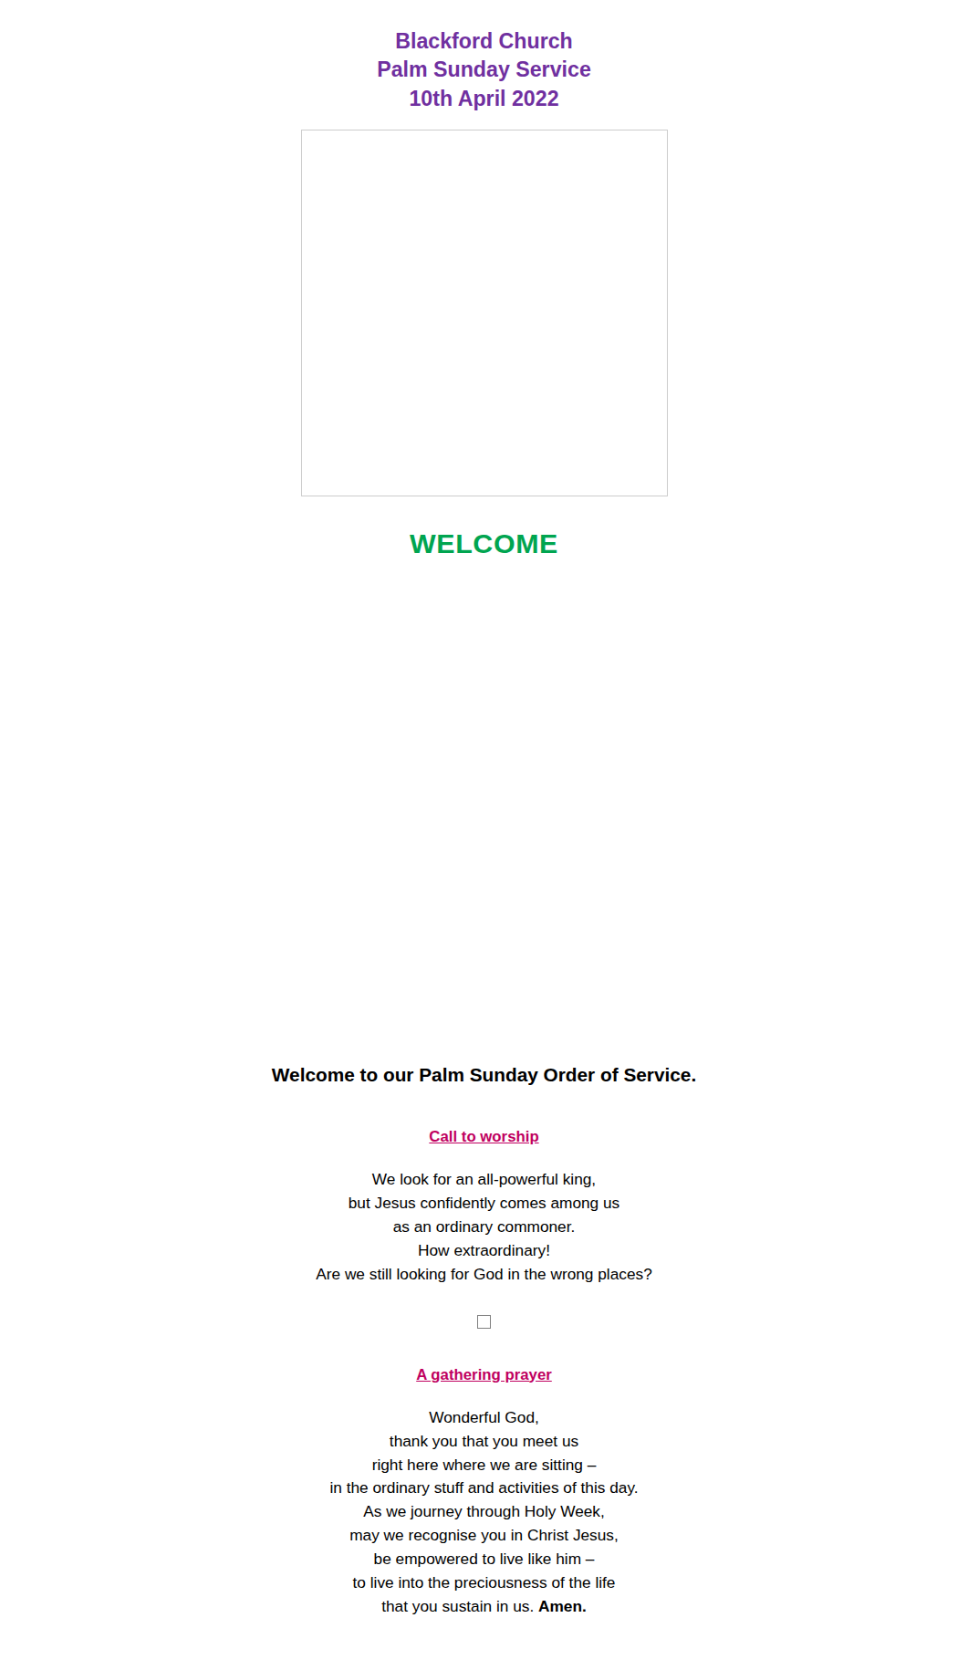Blackford Church
Palm Sunday Service
10th April 2022
WELCOME
Welcome to our Palm Sunday Order of Service.
Call to worship
We look for an all-powerful king,
but Jesus confidently comes among us
as an ordinary commoner.
How extraordinary!
Are we still looking for God in the wrong places?
A gathering prayer
Wonderful God,
thank you that you meet us
right here where we are sitting –
in the ordinary stuff and activities of this day.
As we journey through Holy Week,
may we recognise you in Christ Jesus,
be empowered to live like him –
to live into the preciousness of the life
that you sustain in us. Amen.